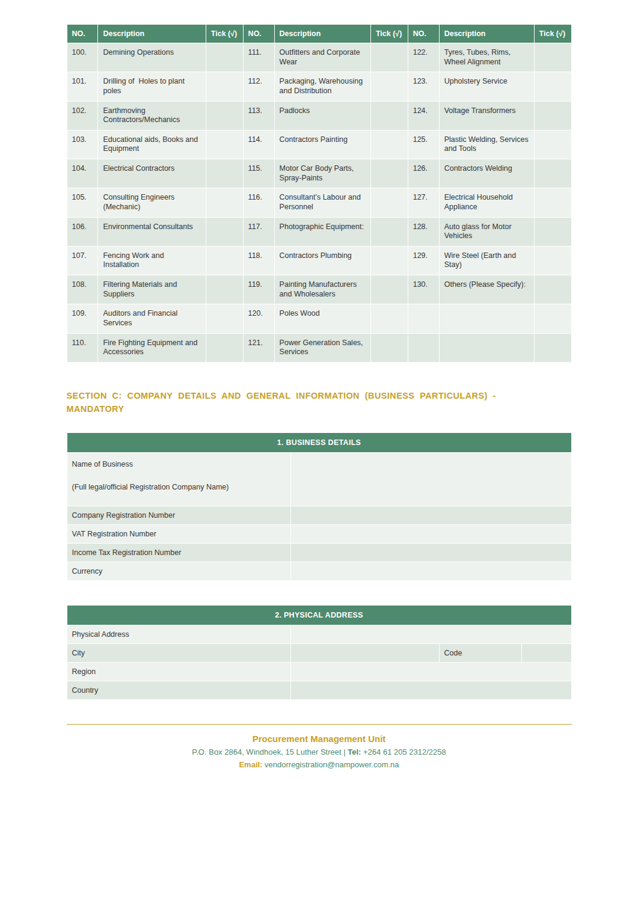| NO. | Description | Tick (√) | NO. | Description | Tick (√) | NO. | Description | Tick (√) |
| --- | --- | --- | --- | --- | --- | --- | --- | --- |
| 100. | Demining Operations | | 111. | Outfitters and Corporate Wear | | 122. | Tyres, Tubes, Rims, Wheel Alignment | |
| 101. | Drilling of Holes to plant poles | | 112. | Packaging, Warehousing and Distribution | | 123. | Upholstery Service | |
| 102. | Earthmoving Contractors/Mechanics | | 113. | Padlocks | | 124. | Voltage Transformers | |
| 103. | Educational aids, Books and Equipment | | 114. | Contractors Painting | | 125. | Plastic Welding, Services and Tools | |
| 104. | Electrical Contractors | | 115. | Motor Car Body Parts, Spray-Paints | | 126. | Contractors Welding | |
| 105. | Consulting Engineers (Mechanic) | | 116. | Consultant’s Labour and Personnel | | 127. | Electrical Household Appliance | |
| 106. | Environmental Consultants | | 117. | Photographic Equipment: | | 128. | Auto glass for Motor Vehicles | |
| 107. | Fencing Work and Installation | | 118. | Contractors Plumbing | | 129. | Wire Steel (Earth and Stay) | |
| 108. | Filtering Materials and Suppliers | | 119. | Painting Manufacturers and Wholesalers | | 130. | Others (Please Specify): | |
| 109. | Auditors and Financial Services | | 120. | Poles Wood | | | | |
| 110. | Fire Fighting Equipment and Accessories | | 121. | Power Generation Sales, Services | | | | |
Section C: Company Details and General Information (Business Particulars) -
Mandatory
| 1. BUSINESS DETAILS |
| --- |
| Name of Business (Full legal/official Registration Company Name) | |
| Company Registration Number | |
| VAT Registration Number | |
| Income Tax Registration Number | |
| Currency | |
| 2. PHYSICAL ADDRESS |
| --- |
| Physical Address | |
| City | | Code | |
| Region | |
| Country | |
Procurement Management Unit
P.O. Box 2864, Windhoek, 15 Luther Street | Tel: +264 61 205 2312/2258
Email: vendorregistration@nampower.com.na